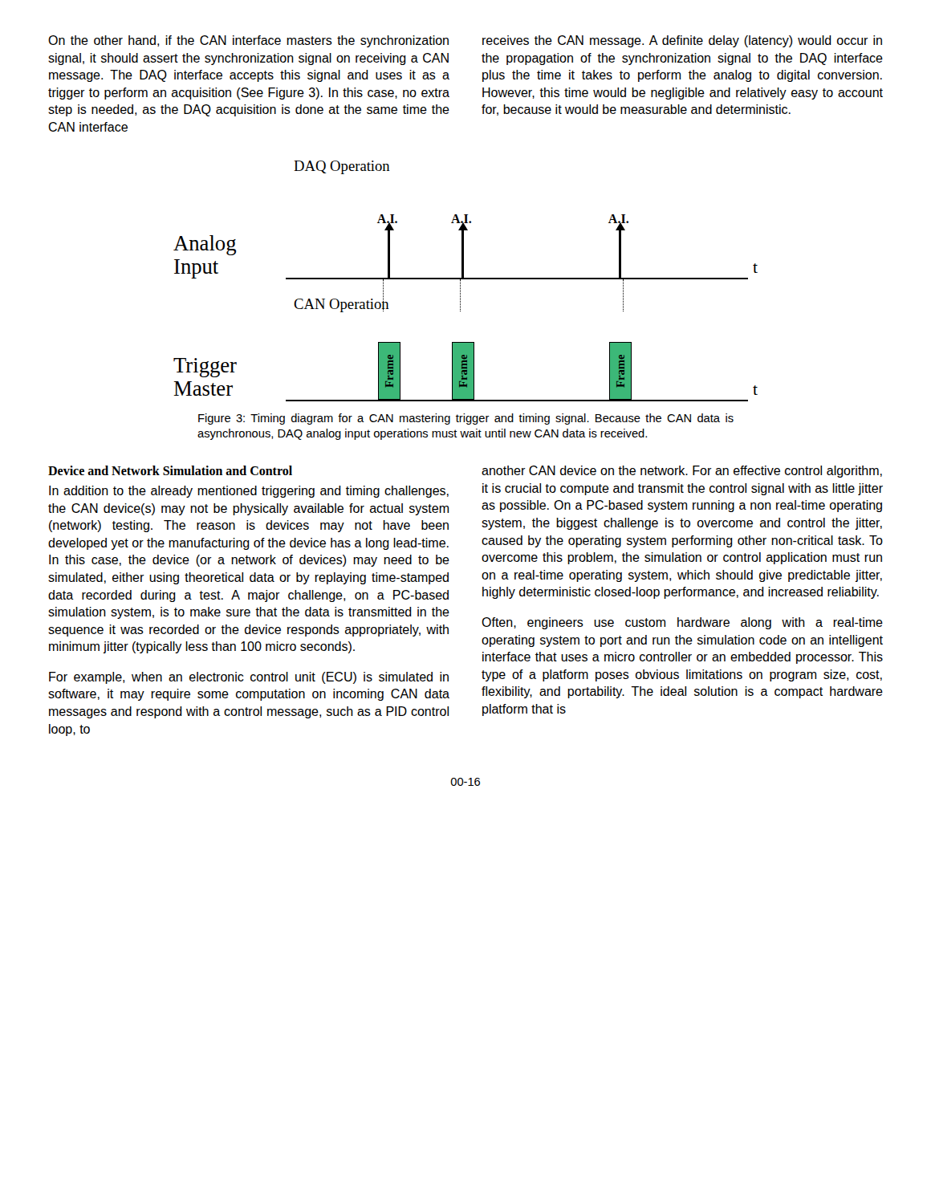On the other hand, if the CAN interface masters the synchronization signal, it should assert the synchronization signal on receiving a CAN message. The DAQ interface accepts this signal and uses it as a trigger to perform an acquisition (See Figure 3). In this case, no extra step is needed, as the DAQ acquisition is done at the same time the CAN interface
receives the CAN message. A definite delay (latency) would occur in the propagation of the synchronization signal to the DAQ interface plus the time it takes to perform the analog to digital conversion. However, this time would be negligible and relatively easy to account for, because it would be measurable and deterministic.
Analog
Input
DAQ Operation
A.I.
A.I.
A.I.
t
Trigger
Master
CAN Operation
Frame
Frame
Frame
t
Figure 3: Timing diagram for a CAN mastering trigger and timing signal. Because the CAN data is asynchronous, DAQ analog input operations must wait until new CAN data is received.
Device and Network Simulation and Control
In addition to the already mentioned triggering and timing challenges, the CAN device(s) may not be physically available for actual system (network) testing. The reason is devices may not have been developed yet or the manufacturing of the device has a long lead-time. In this case, the device (or a network of devices) may need to be simulated, either using theoretical data or by replaying time-stamped data recorded during a test. A major challenge, on a PC-based simulation system, is to make sure that the data is transmitted in the sequence it was recorded or the device responds appropriately, with minimum jitter (typically less than 100 micro seconds).
For example, when an electronic control unit (ECU) is simulated in software, it may require some computation on incoming CAN data messages and respond with a control message, such as a PID control loop, to
another CAN device on the network. For an effective control algorithm, it is crucial to compute and transmit the control signal with as little jitter as possible. On a PC-based system running a non real-time operating system, the biggest challenge is to overcome and control the jitter, caused by the operating system performing other non-critical task. To overcome this problem, the simulation or control application must run on a real-time operating system, which should give predictable jitter, highly deterministic closed-loop performance, and increased reliability.
Often, engineers use custom hardware along with a real-time operating system to port and run the simulation code on an intelligent interface that uses a micro controller or an embedded processor. This type of a platform poses obvious limitations on program size, cost, flexibility, and portability. The ideal solution is a compact hardware platform that is
00-16